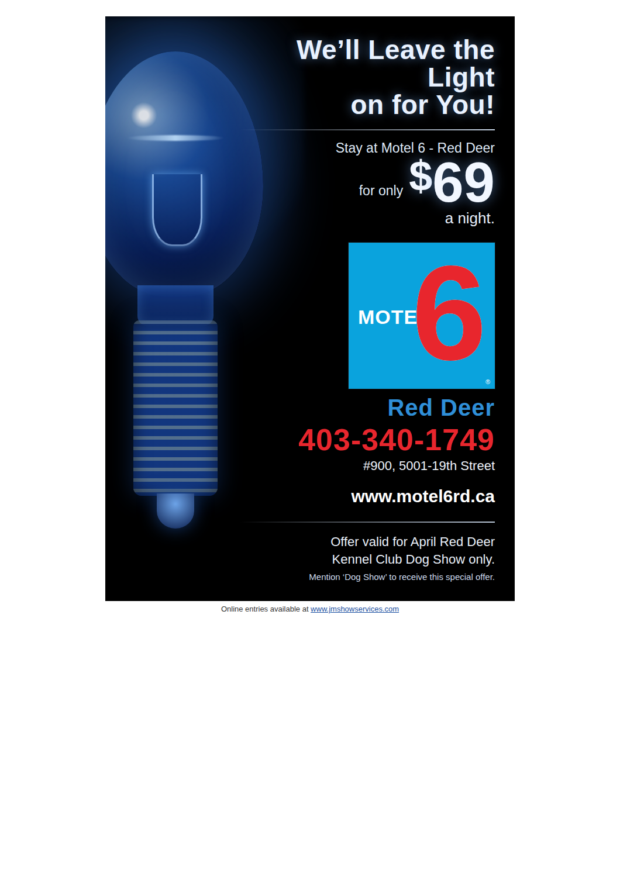We’ll Leave the Light
on for You!
Stay at Motel 6 - Red Deer
for only $69
a night.
MOTEL 6 ®
Red Deer
403-340-1749
#900, 5001-19th Street
www.motel6rd.ca
Offer valid for April Red Deer
Kennel Club Dog Show only. Mention ‘Dog Show’ to receive this special offer.
Online entries available at www.jmshowservices.com